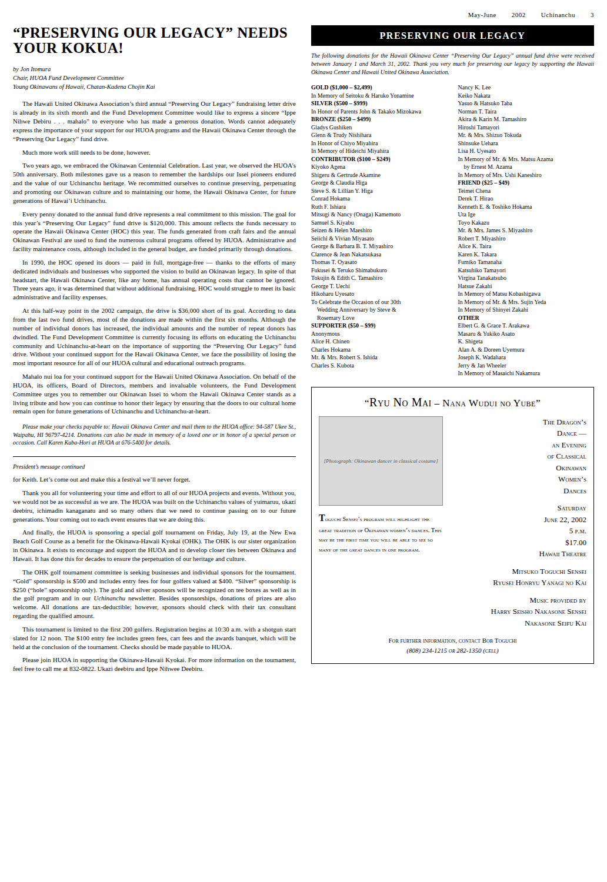May-June 2002 Uchinanchu 3
“Preserving Our Legacy” Needs Your Kokua!
by Jon Itomura
Chair, HUOA Fund Development Committee
Young Okinawans of Hawaii, Chatan-Kadena Chojin Kai
The Hawaii United Okinawa Association’s third annual “Preserving Our Legacy” fundraising letter drive is already in its sixth month and the Fund Development Committee would like to express a sincere “Ippe Nihwe Debiru . . . mahalo” to everyone who has made a generous donation. Words cannot adequately express the importance of your support for our HUOA programs and the Hawaii Okinawa Center through the “Preserving Our Legacy” fund drive.
Much more work still needs to be done, however.
Two years ago, we embraced the Okinawan Centennial Celebration. Last year, we observed the HUOA’s 50th anniversary. Both milestones gave us a reason to remember the hardships our Issei pioneers endured and the value of our Uchinanchu heritage. We recommitted ourselves to continue preserving, perpetuating and promoting our Okinawan culture and to maintaining our home, the Hawaii Okinawa Center, for future generations of Hawai’i Uchinanchu.
Every penny donated to the annual fund drive represents a real commitment to this mission. The goal for this year’s “Preserving Our Legacy” fund drive is $120,000. This amount reflects the funds necessary to operate the Hawaii Okinawa Center (HOC) this year. The funds generated from craft fairs and the annual Okinawan Festival are used to fund the numerous cultural programs offered by HUOA. Administrative and facility maintenance costs, although included in the general budget, are funded primarily through donations.
In 1990, the HOC opened its doors — paid in full, mortgage-free — thanks to the efforts of many dedicated individuals and businesses who supported the vision to build an Okinawan legacy. In spite of that headstart, the Hawaii Okinawa Center, like any home, has annual operating costs that cannot be ignored. Three years ago, it was determined that without additional fundraising, HOC would struggle to meet its basic administrative and facility expenses.
At this half-way point in the 2002 campaign, the drive is $36,000 short of its goal. According to data from the last two fund drives, most of the donations are made within the first six months. Although the number of individual donors has increased, the individual amounts and the number of repeat donors has dwindled. The Fund Development Committee is currently focusing its efforts on educating the Uchinanchu community and Uchinanchu-at-heart on the importance of supporting the “Preserving Our Legacy” fund drive. Without your continued support for the Hawaii Okinawa Center, we face the possibility of losing the most important resource for all of our HUOA cultural and educational outreach programs.
Mahalo nui loa for your continued support for the Hawaii United Okinawa Association. On behalf of the HUOA, its officers, Board of Directors, members and invaluable volunteers, the Fund Development Committee urges you to remember our Okinawan Issei to whom the Hawaii Okinawa Center stands as a living tribute and how you can continue to honor their legacy by ensuring that the doors to our cultural home remain open for future generations of Uchinanchu and Uchinanchu-at-heart.
Please make your checks payable to: Hawaii Okinawa Center and mail them to the HUOA office: 94-587 Ukee St., Waipahu, HI 96797-4214. Donations can also be made in memory of a loved one or in honor of a special person or occasion. Call Karen Kuba-Hori at HUOA at 676-5400 for details.
President’s message continued
for Keith. Let’s come out and make this a festival we’ll never forget.
Thank you all for volunteering your time and effort to all of our HUOA projects and events. Without you, we would not be as successful as we are. The HUOA was built on the Uchinanchu values of yuimaruu, ukazi deebiru, ichimadin kanaganatu and so many others that we need to continue passing on to our future generations. Your coming out to each event ensures that we are doing this.
And finally, the HUOA is sponsoring a special golf tournament on Friday, July 19, at the New Ewa Beach Golf Course as a benefit for the Okinawa-Hawaii Kyokai (OHK). The OHK is our sister organization in Okinawa. It exists to encourage and support the HUOA and to develop closer ties between Okinawa and Hawaii. It has done this for decades to ensure the perpetuation of our heritage and culture.
The OHK golf tournament committee is seeking businesses and individual sponsors for the tournament. “Gold” sponsorship is $500 and includes entry fees for four golfers valued at $400. “Silver” sponsorship is $250 (“hole” sponsorship only). The gold and silver sponsors will be recognized on tee boxes as well as in the golf program and in our Uchinanchu newsletter. Besides sponsorships, donations of prizes are also welcome. All donations are tax-deductible; however, sponsors should check with their tax consultant regarding the qualified amount.
This tournament is limited to the first 200 golfers. Registration begins at 10:30 a.m. with a shotgun start slated for 12 noon. The $100 entry fee includes green fees, cart fees and the awards banquet, which will be held at the conclusion of the tournament. Checks should be made payable to HUOA.
Please join HUOA in supporting the Okinawa-Hawaii Kyokai. For more information on the tournament, feel free to call me at 832-0822. Ukazi deebiru and Ippe Nihwee Deebiru.
Preserving Our Legacy
The following donations for the Hawaii Okinawa Center “Preserving Our Legacy” annual fund drive were received between January 1 and March 31, 2002. Thank you very much for preserving our legacy by supporting the Hawaii Okinawa Center and Hawaii United Okinawa Association.
GOLD ($1,000 – $2,499)
In Memory of Seitoku & Haruko Yonamine
SILVER ($500 – $999)
In Honor of Parents John & Takako Mizokawa
BRONZE ($250 – $499)
Gladys Gushiken
Glenn & Trudy Nishihara
In Honor of Chiyo Miyahira
In Memory of Hideichi Miyahira
CONTRIBUTOR ($100 – $249)
Kiyoko Agena
Shigeru & Gertrude Akamine
George & Claudia Higa
Steve S. & Lillian Y. Higa
Conrad Hokama
Ruth F. Ishiara
Mitsugi & Nancy (Onaga) Kamemoto
Samuel S. Kiyabu
Seizen & Helen Maeshiro
Seiichi & Vivian Miyasato
George & Barbara B. T. Miyashiro
Clarence & Jean Nakatsukasa
Thomas T. Oyasato
Fukusei & Teruko Shimabukuro
Tokujin & Edith C. Tamashiro
George T. Uechi
Hikoharu Uyesato
To Celebrate the Occasion of our 30th
Wedding Anniversary by Steve &
Rosemary Love
SUPPORTER ($50 – $99)
Anonymous
Alice H. Chinen
Charles Hokama
Mr. & Mrs. Robert S. Ishida
Charles S. Kubota
Nancy K. Lee
Keiko Nakata
Yasuo & Hatsuko Taba
Norman T. Taira
Akira & Karin M. Tamashiro
Hiroshi Tamayori
Mr. & Mrs. Shizuo Tokuda
Shinsuke Uehara
Lisa H. Uyesato
In Memory of Mr. & Mrs. Matsu Azama
by Ernest M. Azama
In Memory of Mrs. Ushi Kaneshiro
FRIEND ($25 – $49)
Teimei Chena
Derek T. Hirao
Kenneth E. & Toshiko Hokama
Uta Ige
Toyo Kakazu
Mr. & Mrs. James S. Miyashiro
Robert T. Miyashiro
Alice K. Taira
Karen K. Takara
Fumiko Tamanaha
Katsuhiko Tamayori
Virgina Tanakatsubo
Hatsue Zakahi
In Memory of Matsu Kobashigawa
In Memory of Mr. & Mrs. Sujin Yeda
In Memory of Shinyei Zakahi
OTHER
Elbert G. & Grace T. Arakawa
Masaru & Yukiko Asato
K. Shigeta
Alan A. & Doreen Uyemura
Joseph K. Wadahara
Jerry & Jan Wheeler
In Memory of Masaichi Nakamura
“Ryu No Mai – Nana Wudui no Yube”
[Photograph: Okinawan dancer in classical costume]
Toguchi Sensei’s program will highlight the great tradition of Okinawan women’s dances. This may be the first time you will be able to see so many of the great dances in one program.
The Dragon’s
Dance —
an Evening
of Classical
Okinawan
Women’s
Dances
Saturday
June 22, 2002
5 p.m.
$17.00
Hawaii Theatre
Mitsuko Toguchi Sensei
Ryusei Honryu Yanagi no Kai
Music provided by
Harry Seisho Nakasone Sensei
Nakasone Seifu Kai
For further information, contact Bob Toguchi
(808) 234-1215 or 282-1350 (cell)